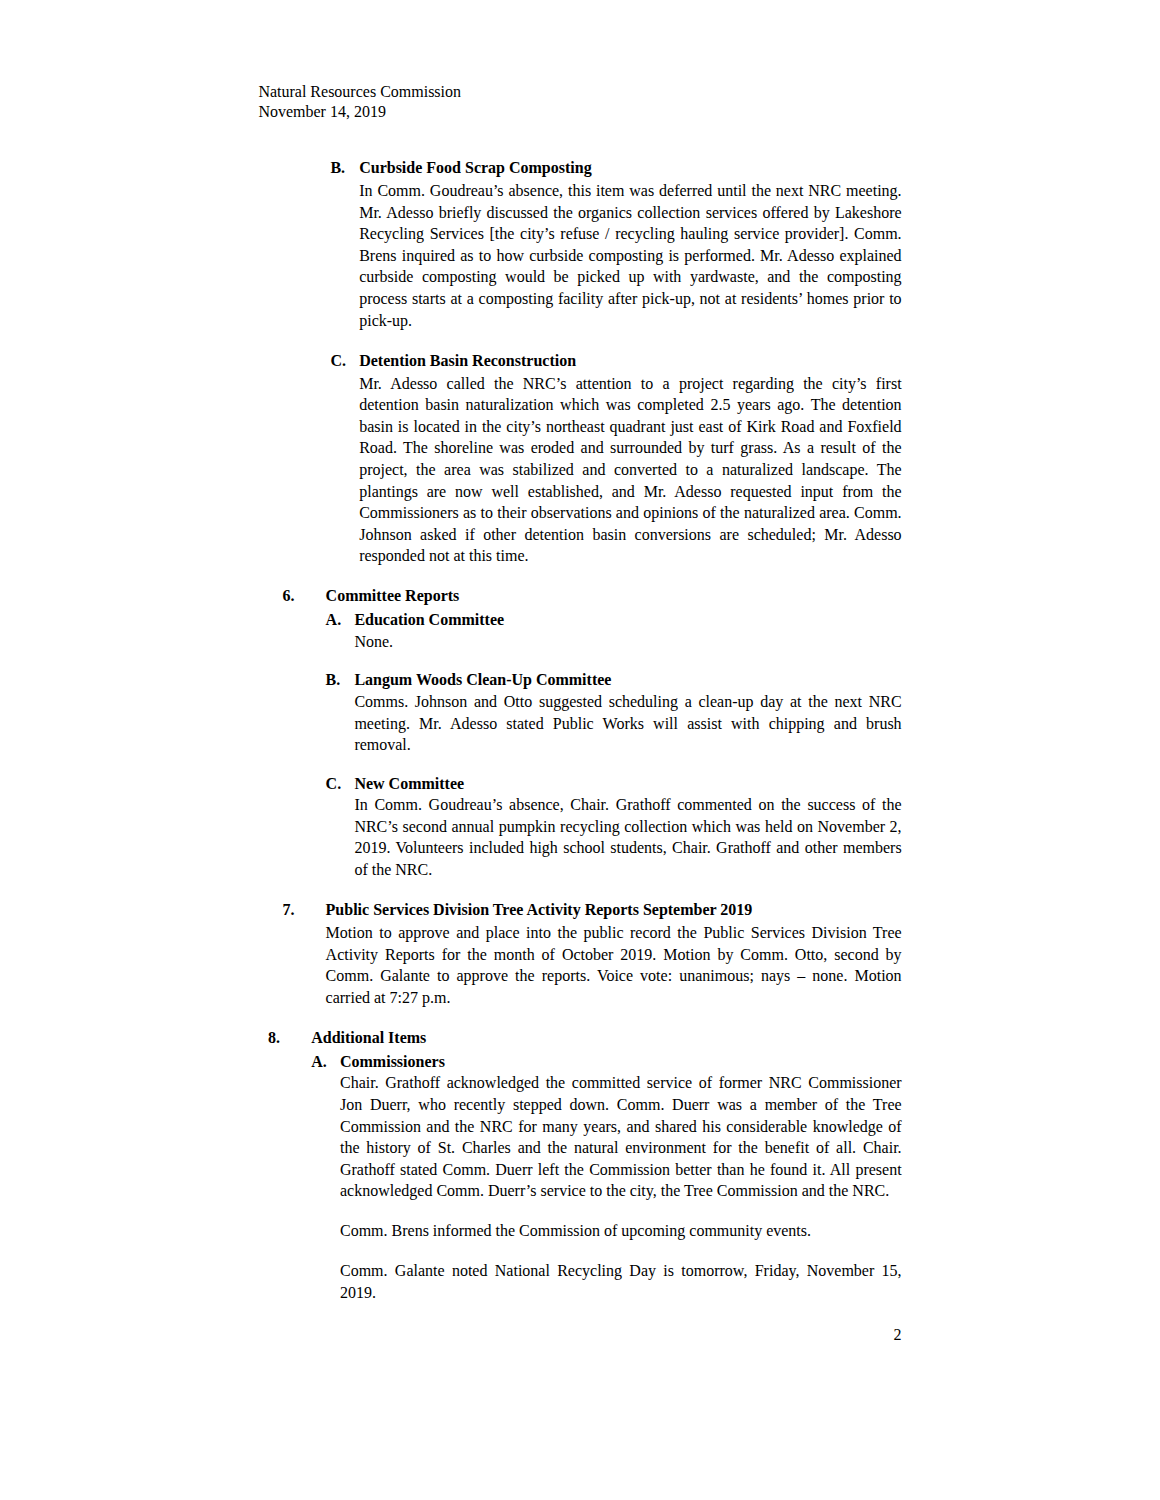Natural Resources Commission
November 14, 2019
B.
Curbside Food Scrap Composting
In Comm. Goudreau’s absence, this item was deferred until the next NRC meeting. Mr. Adesso briefly discussed the organics collection services offered by Lakeshore Recycling Services [the city’s refuse / recycling hauling service provider]. Comm. Brens inquired as to how curbside composting is performed. Mr. Adesso explained curbside composting would be picked up with yardwaste, and the composting process starts at a composting facility after pick-up, not at residents’ homes prior to pick-up.
C.
Detention Basin Reconstruction
Mr. Adesso called the NRC’s attention to a project regarding the city’s first detention basin naturalization which was completed 2.5 years ago. The detention basin is located in the city’s northeast quadrant just east of Kirk Road and Foxfield Road. The shoreline was eroded and surrounded by turf grass. As a result of the project, the area was stabilized and converted to a naturalized landscape. The plantings are now well established, and Mr. Adesso requested input from the Commissioners as to their observations and opinions of the naturalized area. Comm. Johnson asked if other detention basin conversions are scheduled; Mr. Adesso responded not at this time.
6.
Committee Reports
A.
Education Committee
None.
B.
Langum Woods Clean-Up Committee
Comms. Johnson and Otto suggested scheduling a clean-up day at the next NRC meeting. Mr. Adesso stated Public Works will assist with chipping and brush removal.
C.
New Committee
In Comm. Goudreau’s absence, Chair. Grathoff commented on the success of the NRC’s second annual pumpkin recycling collection which was held on November 2, 2019. Volunteers included high school students, Chair. Grathoff and other members of the NRC.
7.
Public Services Division Tree Activity Reports September 2019
Motion to approve and place into the public record the Public Services Division Tree Activity Reports for the month of October 2019. Motion by Comm. Otto, second by Comm. Galante to approve the reports. Voice vote: unanimous; nays – none. Motion carried at 7:27 p.m.
8.
Additional Items
A.
Commissioners
Chair. Grathoff acknowledged the committed service of former NRC Commissioner Jon Duerr, who recently stepped down. Comm. Duerr was a member of the Tree Commission and the NRC for many years, and shared his considerable knowledge of the history of St. Charles and the natural environment for the benefit of all. Chair. Grathoff stated Comm. Duerr left the Commission better than he found it. All present acknowledged Comm. Duerr’s service to the city, the Tree Commission and the NRC.
Comm. Brens informed the Commission of upcoming community events.
Comm. Galante noted National Recycling Day is tomorrow, Friday, November 15, 2019.
2